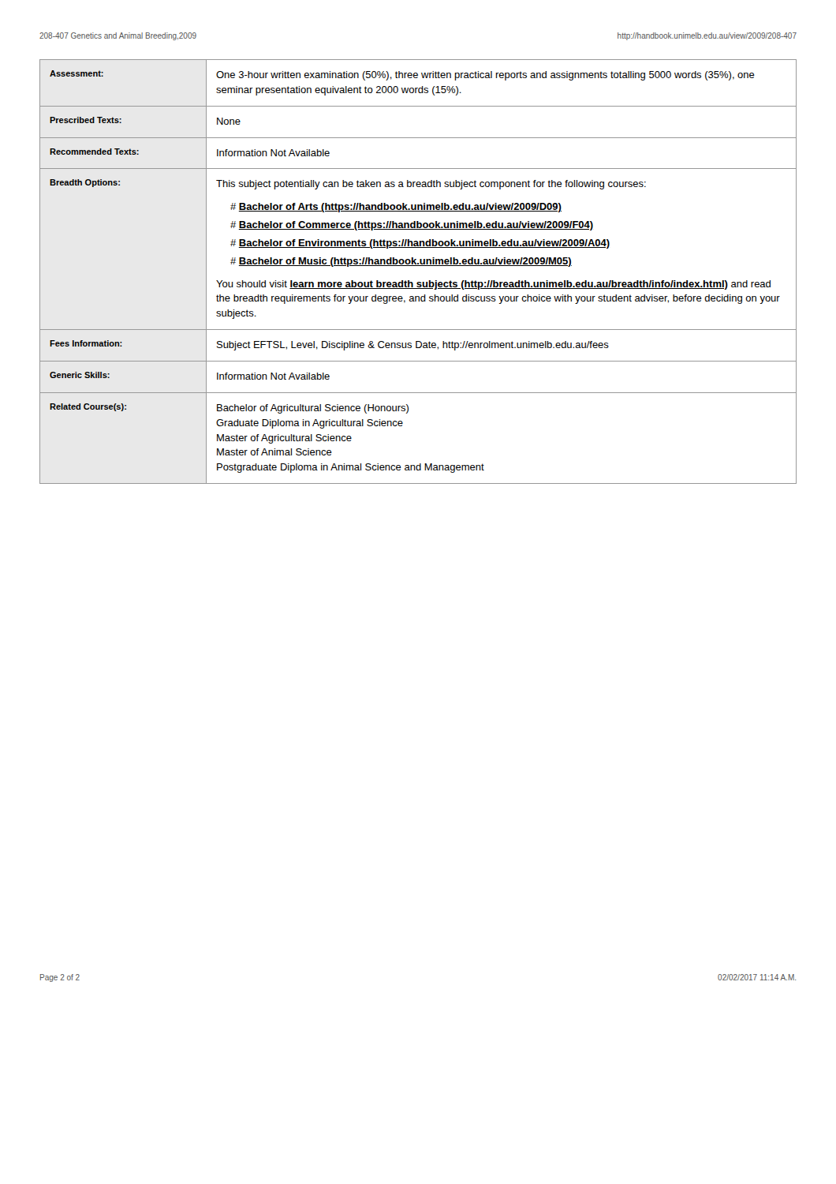208-407 Genetics and Animal Breeding,2009 http://handbook.unimelb.edu.au/view/2009/208-407
| Assessment: | One 3-hour written examination (50%), three written practical reports and assignments totalling 5000 words (35%), one seminar presentation equivalent to 2000 words (15%). |
| Prescribed Texts: | None |
| Recommended Texts: | Information Not Available |
| Breadth Options: | This subject potentially can be taken as a breadth subject component for the following courses: Bachelor of Arts (https://handbook.unimelb.edu.au/view/2009/D09) Bachelor of Commerce (https://handbook.unimelb.edu.au/view/2009/F04) Bachelor of Environments (https://handbook.unimelb.edu.au/view/2009/A04) Bachelor of Music (https://handbook.unimelb.edu.au/view/2009/M05) You should visit learn more about breadth subjects (http://breadth.unimelb.edu.au/breadth/info/index.html) and read the breadth requirements for your degree, and should discuss your choice with your student adviser, before deciding on your subjects. |
| Fees Information: | Subject EFTSL, Level, Discipline & Census Date, http://enrolment.unimelb.edu.au/fees |
| Generic Skills: | Information Not Available |
| Related Course(s): | Bachelor of Agricultural Science (Honours) Graduate Diploma in Agricultural Science Master of Agricultural Science Master of Animal Science Postgraduate Diploma in Animal Science and Management |
Page 2 of 2 02/02/2017 11:14 A.M.